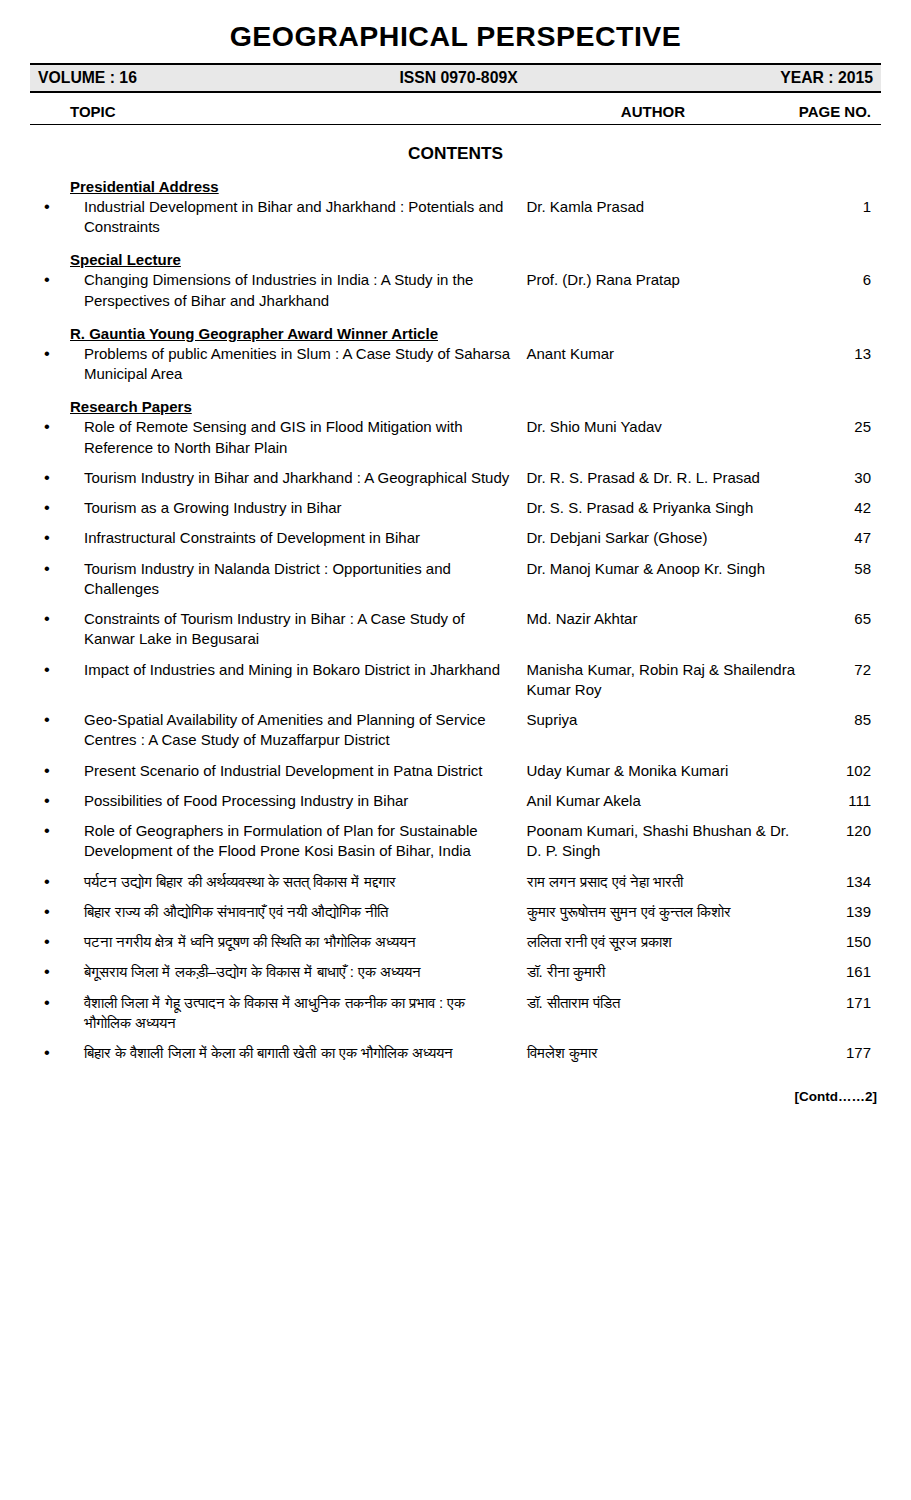GEOGRAPHICAL PERSPECTIVE
VOLUME : 16 ISSN 0970-809X YEAR : 2015
TOPIC AUTHOR PAGE NO.
CONTENTS
Presidential Address
Industrial Development in Bihar and Jharkhand : Potentials and Constraints Dr. Kamla Prasad 1
Special Lecture
Changing Dimensions of Industries in India : A Study in the Perspectives of Bihar and Jharkhand Prof. (Dr.) Rana Pratap 6
R. Gauntia Young Geographer Award Winner Article
Problems of public Amenities in Slum : A Case Study of Saharsa Municipal Area Anant Kumar 13
Research Papers
Role of Remote Sensing and GIS in Flood Mitigation with Reference to North Bihar Plain Dr. Shio Muni Yadav 25
Tourism Industry in Bihar and Jharkhand : A Geographical Study Dr. R. S. Prasad & Dr. R. L. Prasad 30
Tourism as a Growing Industry in Bihar Dr. S. S. Prasad & Priyanka Singh 42
Infrastructural Constraints of Development in Bihar Dr. Debjani Sarkar (Ghose) 47
Tourism Industry in Nalanda District : Opportunities and Challenges Dr. Manoj Kumar & Anoop Kr. Singh 58
Constraints of Tourism Industry in Bihar : A Case Study of Kanwar Lake in Begusarai Md. Nazir Akhtar 65
Impact of Industries and Mining in Bokaro District in Jharkhand Manisha Kumar, Robin Raj & Shailendra Kumar Roy 72
Geo-Spatial Availability of Amenities and Planning of Service Centres : A Case Study of Muzaffarpur District Supriya 85
Present Scenario of Industrial Development in Patna District Uday Kumar & Monika Kumari 102
Possibilities of Food Processing Industry in Bihar Anil Kumar Akela 111
Role of Geographers in Formulation of Plan for Sustainable Development of the Flood Prone Kosi Basin of Bihar, India Poonam Kumari, Shashi Bhushan & Dr. D. P. Singh 120
पर्यटन उद्योग बिहार की अर्थव्यवस्था के सतत् विकास में मद्दगार राम लगन प्रसाद एवं नेहा भारती 134
बिहार राज्य की औद्योगिक संभावनाएँ एवं नयी औद्योगिक नीति कुमार पुरूषोत्तम सुमन एवं कुन्तल किशोर 139
पटना नगरीय क्षेत्र में ध्वनि प्रदूषण की स्थिति का भौगोलिक अध्ययन ललिता रानी एवं सूरज प्रकाश 150
बेगूसराय जिला में लकड़ी–उद्योग के विकास में बाधाएँ : एक अध्ययन डॉ. रीना कुमारी 161
वैशाली जिला में गेहू उत्पादन के विकास में आधुनिक तकनीक का प्रभाव : एक भौगोलिक अध्ययन डॉ. सीताराम पंडित 171
बिहार के वैशाली जिला में केला की बागाती खेती का एक भौगोलिक अध्ययन विमलेश कुमार 177
[Contd……2]